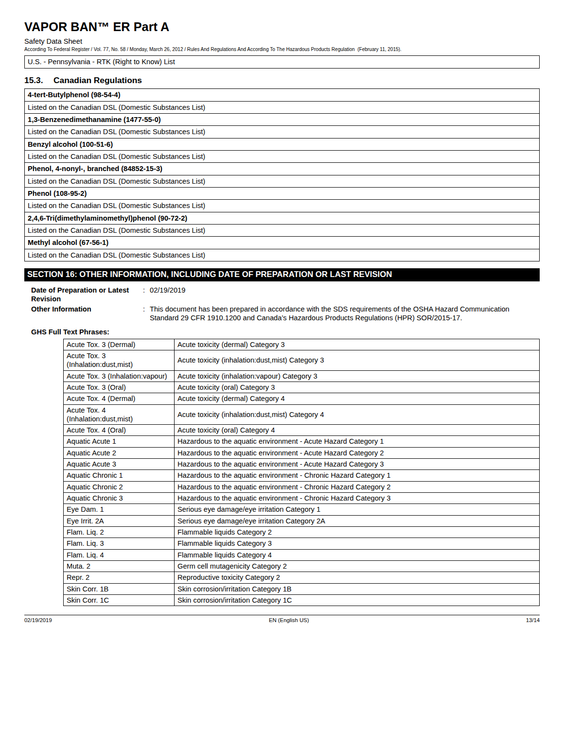VAPOR BAN™ ER Part A
Safety Data Sheet
According To Federal Register / Vol. 77, No. 58 / Monday, March 26, 2012 / Rules And Regulations And According To The Hazardous Products Regulation (February 11, 2015).
U.S. - Pennsylvania - RTK (Right to Know) List
15.3. Canadian Regulations
| 4-tert-Butylphenol (98-54-4) |
| Listed on the Canadian DSL (Domestic Substances List) |
| 1,3-Benzenedimethanamine (1477-55-0) |
| Listed on the Canadian DSL (Domestic Substances List) |
| Benzyl alcohol (100-51-6) |
| Listed on the Canadian DSL (Domestic Substances List) |
| Phenol, 4-nonyl-, branched (84852-15-3) |
| Listed on the Canadian DSL (Domestic Substances List) |
| Phenol (108-95-2) |
| Listed on the Canadian DSL (Domestic Substances List) |
| 2,4,6-Tri(dimethylaminomethyl)phenol (90-72-2) |
| Listed on the Canadian DSL (Domestic Substances List) |
| Methyl alcohol (67-56-1) |
| Listed on the Canadian DSL (Domestic Substances List) |
SECTION 16: OTHER INFORMATION, INCLUDING DATE OF PREPARATION OR LAST REVISION
| Date of Preparation or Latest Revision | : | 02/19/2019 |
| Other Information | : | This document has been prepared in accordance with the SDS requirements of the OSHA Hazard Communication Standard 29 CFR 1910.1200 and Canada’s Hazardous Products Regulations (HPR) SOR/2015-17. |
GHS Full Text Phrases:
| Acute Tox. 3 (Dermal) | Acute toxicity (dermal) Category 3 |
| Acute Tox. 3 (Inhalation:dust,mist) | Acute toxicity (inhalation:dust,mist) Category 3 |
| Acute Tox. 3 (Inhalation:vapour) | Acute toxicity (inhalation:vapour) Category 3 |
| Acute Tox. 3 (Oral) | Acute toxicity (oral) Category 3 |
| Acute Tox. 4 (Dermal) | Acute toxicity (dermal) Category 4 |
| Acute Tox. 4 (Inhalation:dust,mist) | Acute toxicity (inhalation:dust,mist) Category 4 |
| Acute Tox. 4 (Oral) | Acute toxicity (oral) Category 4 |
| Aquatic Acute 1 | Hazardous to the aquatic environment - Acute Hazard Category 1 |
| Aquatic Acute 2 | Hazardous to the aquatic environment - Acute Hazard Category 2 |
| Aquatic Acute 3 | Hazardous to the aquatic environment - Acute Hazard Category 3 |
| Aquatic Chronic 1 | Hazardous to the aquatic environment - Chronic Hazard Category 1 |
| Aquatic Chronic 2 | Hazardous to the aquatic environment - Chronic Hazard Category 2 |
| Aquatic Chronic 3 | Hazardous to the aquatic environment - Chronic Hazard Category 3 |
| Eye Dam. 1 | Serious eye damage/eye irritation Category 1 |
| Eye Irrit. 2A | Serious eye damage/eye irritation Category 2A |
| Flam. Liq. 2 | Flammable liquids Category 2 |
| Flam. Liq. 3 | Flammable liquids Category 3 |
| Flam. Liq. 4 | Flammable liquids Category 4 |
| Muta. 2 | Germ cell mutagenicity Category 2 |
| Repr. 2 | Reproductive toxicity Category 2 |
| Skin Corr. 1B | Skin corrosion/irritation Category 1B |
| Skin Corr. 1C | Skin corrosion/irritation Category 1C |
02/19/2019
EN (English US)
13/14